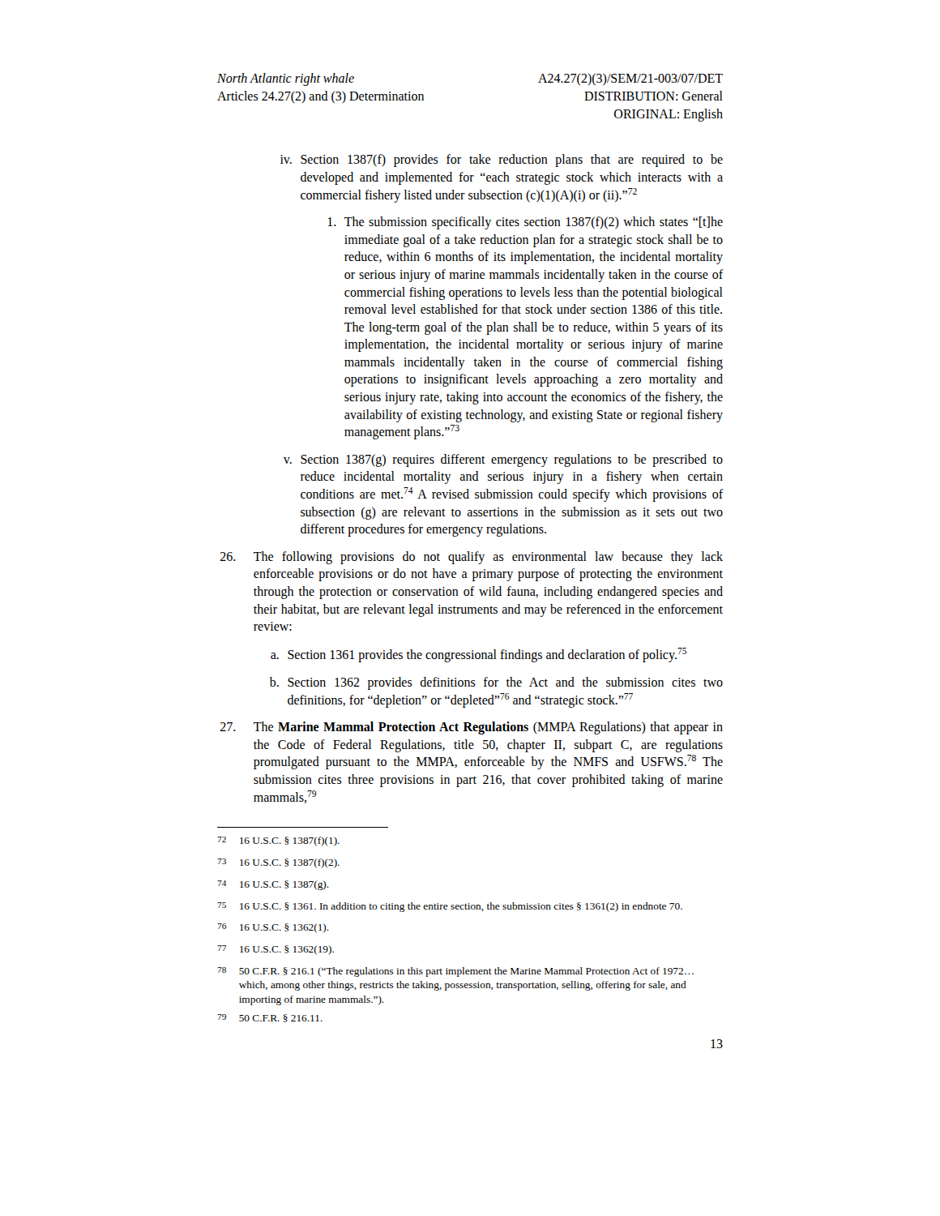North Atlantic right whale
Articles 24.27(2) and (3) Determination
A24.27(2)(3)/SEM/21-003/07/DET
DISTRIBUTION: General
ORIGINAL: English
iv.
Section 1387(f) provides for take reduction plans that are required to be developed and implemented for “each strategic stock which interacts with a commercial fishery listed under subsection (c)(1)(A)(i) or (ii).”72
1.
The submission specifically cites section 1387(f)(2) which states “[t]he immediate goal of a take reduction plan for a strategic stock shall be to reduce, within 6 months of its implementation, the incidental mortality or serious injury of marine mammals incidentally taken in the course of commercial fishing operations to levels less than the potential biological removal level established for that stock under section 1386 of this title. The long-term goal of the plan shall be to reduce, within 5 years of its implementation, the incidental mortality or serious injury of marine mammals incidentally taken in the course of commercial fishing operations to insignificant levels approaching a zero mortality and serious injury rate, taking into account the economics of the fishery, the availability of existing technology, and existing State or regional fishery management plans.”73
v.
Section 1387(g) requires different emergency regulations to be prescribed to reduce incidental mortality and serious injury in a fishery when certain conditions are met.74 A revised submission could specify which provisions of subsection (g) are relevant to assertions in the submission as it sets out two different procedures for emergency regulations.
26.
The following provisions do not qualify as environmental law because they lack enforceable provisions or do not have a primary purpose of protecting the environment through the protection or conservation of wild fauna, including endangered species and their habitat, but are relevant legal instruments and may be referenced in the enforcement review:
a.
Section 1361 provides the congressional findings and declaration of policy.75
b.
Section 1362 provides definitions for the Act and the submission cites two definitions, for “depletion” or “depleted”76 and “strategic stock.”77
27.
The Marine Mammal Protection Act Regulations (MMPA Regulations) that appear in the Code of Federal Regulations, title 50, chapter II, subpart C, are regulations promulgated pursuant to the MMPA, enforceable by the NMFS and USFWS.78 The submission cites three provisions in part 216, that cover prohibited taking of marine mammals,79
72
16 U.S.C. § 1387(f)(1).
73
16 U.S.C. § 1387(f)(2).
74
16 U.S.C. § 1387(g).
75
16 U.S.C. § 1361. In addition to citing the entire section, the submission cites § 1361(2) in endnote 70.
76
16 U.S.C. § 1362(1).
77
16 U.S.C. § 1362(19).
78
50 C.F.R. § 216.1 (“The regulations in this part implement the Marine Mammal Protection Act of 1972…which, among other things, restricts the taking, possession, transportation, selling, offering for sale, and importing of marine mammals.”).
79
50 C.F.R. § 216.11.
13